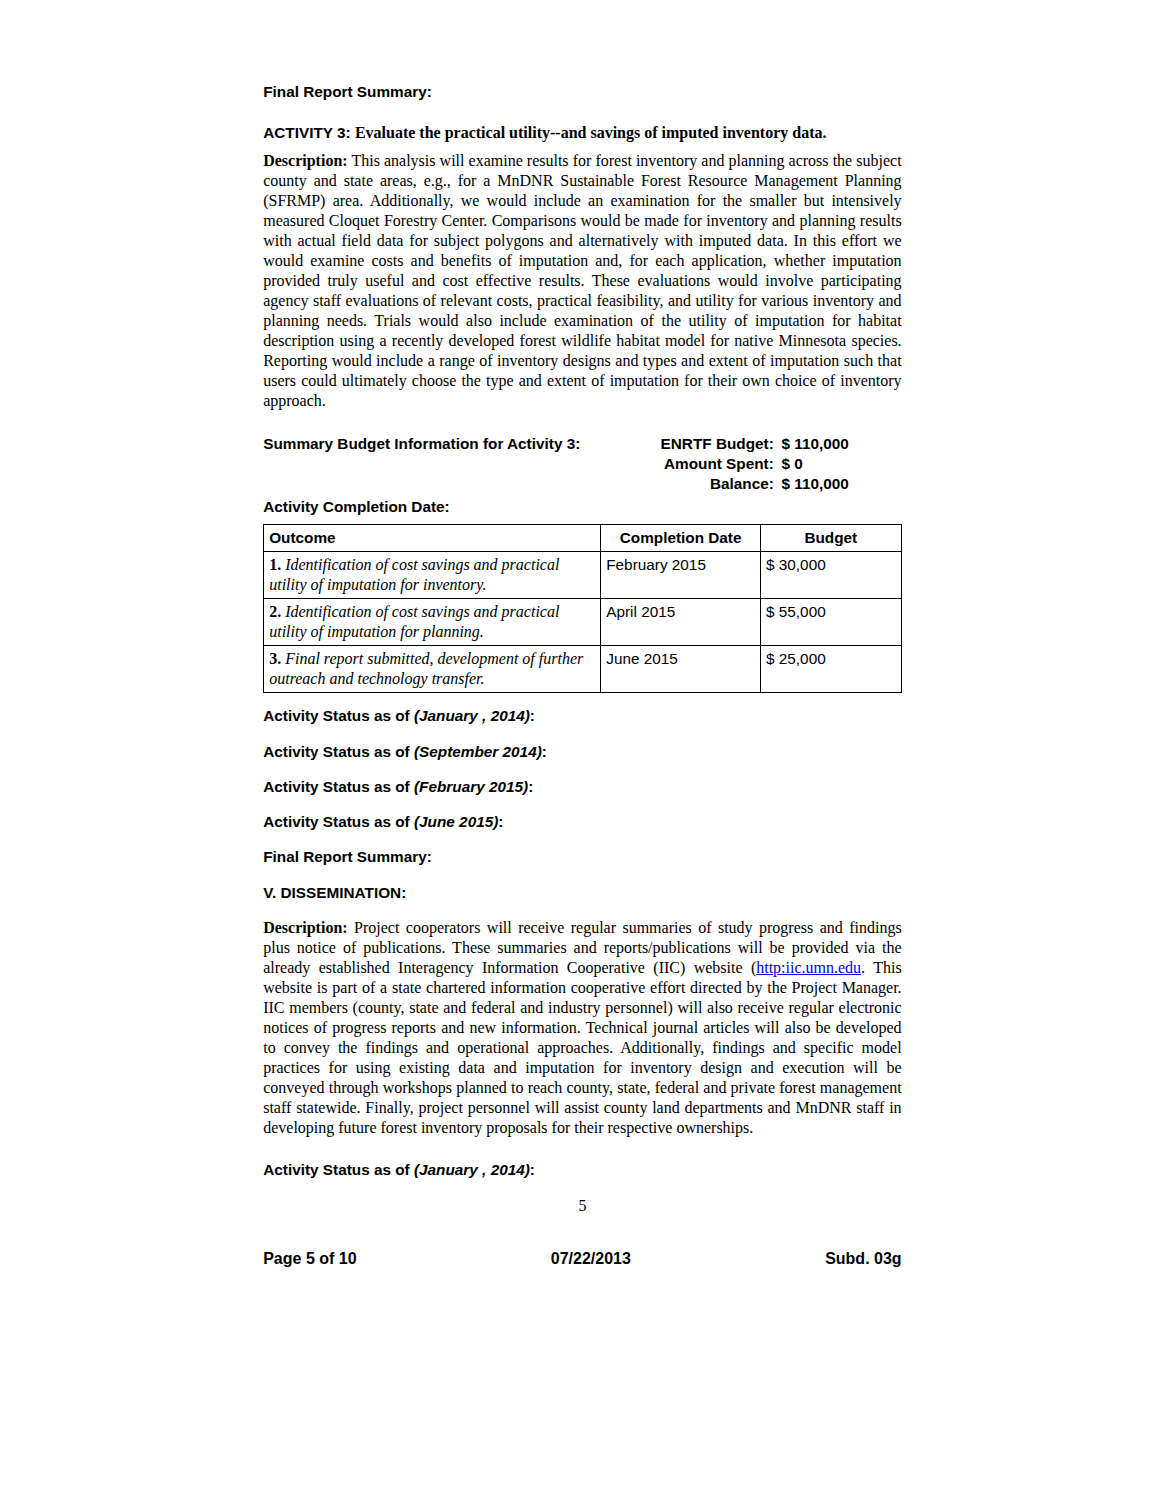Final Report Summary:
ACTIVITY 3: Evaluate the practical utility--and savings of imputed inventory data.
Description: This analysis will examine results for forest inventory and planning across the subject county and state areas, e.g., for a MnDNR Sustainable Forest Resource Management Planning (SFRMP) area. Additionally, we would include an examination for the smaller but intensively measured Cloquet Forestry Center. Comparisons would be made for inventory and planning results with actual field data for subject polygons and alternatively with imputed data. In this effort we would examine costs and benefits of imputation and, for each application, whether imputation provided truly useful and cost effective results. These evaluations would involve participating agency staff evaluations of relevant costs, practical feasibility, and utility for various inventory and planning needs. Trials would also include examination of the utility of imputation for habitat description using a recently developed forest wildlife habitat model for native Minnesota species. Reporting would include a range of inventory designs and types and extent of imputation such that users could ultimately choose the type and extent of imputation for their own choice of inventory approach.
Summary Budget Information for Activity 3:
ENRTF Budget:
$ 110,000
Amount Spent:
$ 0
Balance:
$ 110,000
Activity Completion Date:
| Outcome | Completion Date | Budget |
| --- | --- | --- |
| 1. Identification of cost savings and practical utility of imputation for inventory. | February 2015 | $ 30,000 |
| 2. Identification of cost savings and practical utility of imputation for planning. | April 2015 | $ 55,000 |
| 3. Final report submitted, development of further outreach and technology transfer. | June 2015 | $ 25,000 |
Activity Status as of (January , 2014):
Activity Status as of (September 2014):
Activity Status as of (February 2015):
Activity Status as of (June 2015):
Final Report Summary:
V. DISSEMINATION:
Description: Project cooperators will receive regular summaries of study progress and findings plus notice of publications. These summaries and reports/publications will be provided via the already established Interagency Information Cooperative (IIC) website (http:iic.umn.edu. This website is part of a state chartered information cooperative effort directed by the Project Manager. IIC members (county, state and federal and industry personnel) will also receive regular electronic notices of progress reports and new information. Technical journal articles will also be developed to convey the findings and operational approaches. Additionally, findings and specific model practices for using existing data and imputation for inventory design and execution will be conveyed through workshops planned to reach county, state, federal and private forest management staff statewide. Finally, project personnel will assist county land departments and MnDNR staff in developing future forest inventory proposals for their respective ownerships.
Activity Status as of (January , 2014):
5
Page 5 of 10
07/22/2013
Subd. 03g